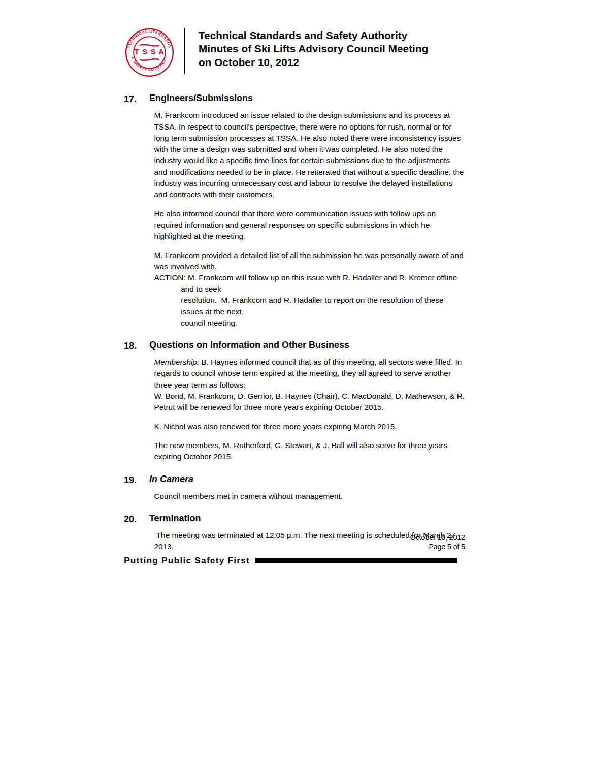TECHNICAL STANDARDS & SAFETY AUTHORITY T S S A
Technical Standards and Safety Authority
Minutes of Ski Lifts Advisory Council Meeting
on October 10, 2012
17.
Engineers/Submissions
M. Frankcom introduced an issue related to the design submissions and its process at TSSA. In respect to council’s perspective, there were no options for rush, normal or for long term submission processes at TSSA. He also noted there were inconsistency issues with the time a design was submitted and when it was completed. He also noted the industry would like a specific time lines for certain submissions due to the adjustments and modifications needed to be in place. He reiterated that without a specific deadline, the industry was incurring unnecessary cost and labour to resolve the delayed installations and contracts with their customers.
He also informed council that there were communication issues with follow ups on required information and general responses on specific submissions in which he highlighted at the meeting.
M. Frankcom provided a detailed list of all the submission he was personally aware of and was involved with.
ACTION: M. Frankcom will follow up on this issue with R. Hadaller and R. Kremer offline and to seek resolution. M. Frankcom and R. Hadaller to report on the resolution of these issues at the next council meeting.
18.
Questions on Information and Other Business
Membership: B. Haynes informed council that as of this meeting, all sectors were filled. In regards to council whose term expired at the meeting, they all agreed to serve another three year term as follows:
W. Bond, M. Frankcom, D. Gerrior, B. Haynes (Chair), C. MacDonald, D. Mathewson, & R. Petrut will be renewed for three more years expiring October 2015.
K. Nichol was also renewed for three more years expiring March 2015.
The new members, M. Rutherford, G. Stewart, & J. Ball will also serve for three years expiring October 2015.
19.
In Camera
Council members met in camera without management.
20.
Termination
The meeting was terminated at 12:05 p.m. The next meeting is scheduled for March 27, 2013.
October 10, 2012
Page 5 of 5
Putting Public Safety First